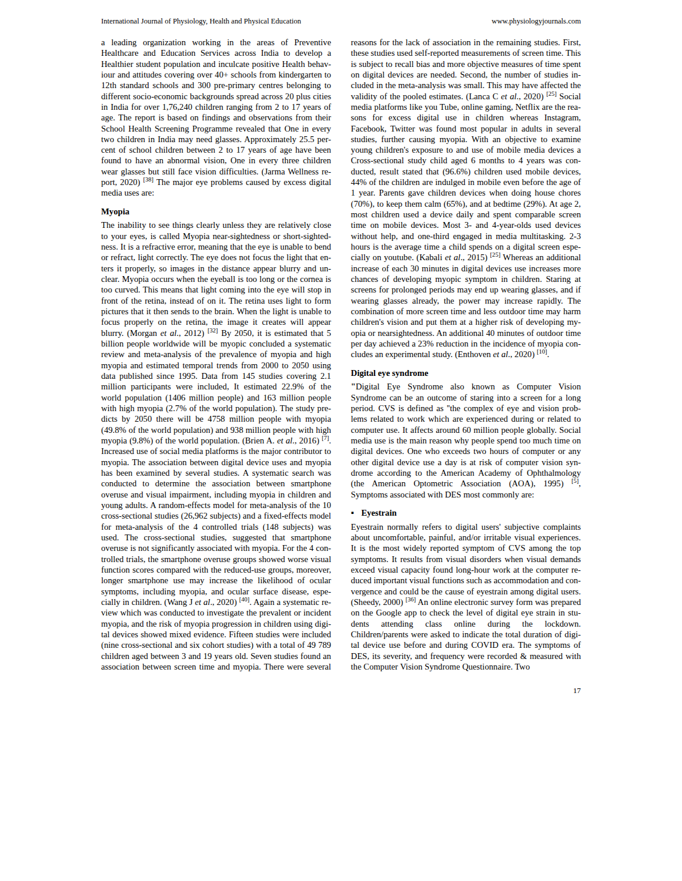International Journal of Physiology, Health and Physical Education www.physiologyjournals.com
a leading organization working in the areas of Preventive Healthcare and Education Services across India to develop a Healthier student population and inculcate positive Health behaviour and attitudes covering over 40+ schools from kindergarten to 12th standard schools and 300 pre-primary centres belonging to different socio-economic backgrounds spread across 20 plus cities in India for over 1,76,240 children ranging from 2 to 17 years of age. The report is based on findings and observations from their School Health Screening Programme revealed that One in every two children in India may need glasses. Approximately 25.5 percent of school children between 2 to 17 years of age have been found to have an abnormal vision, One in every three children wear glasses but still face vision difficulties. (Jarma Wellness report, 2020) [38] The major eye problems caused by excess digital media uses are:
Myopia
The inability to see things clearly unless they are relatively close to your eyes, is called Myopia near-sightedness or short-sightedness. It is a refractive error, meaning that the eye is unable to bend or refract, light correctly. The eye does not focus the light that enters it properly, so images in the distance appear blurry and unclear. Myopia occurs when the eyeball is too long or the cornea is too curved. This means that light coming into the eye will stop in front of the retina, instead of on it. The retina uses light to form pictures that it then sends to the brain. When the light is unable to focus properly on the retina, the image it creates will appear blurry. (Morgan et al., 2012) [32] By 2050, it is estimated that 5 billion people worldwide will be myopic concluded a systematic review and meta-analysis of the prevalence of myopia and high myopia and estimated temporal trends from 2000 to 2050 using data published since 1995. Data from 145 studies covering 2.1 million participants were included, It estimated 22.9% of the world population (1406 million people) and 163 million people with high myopia (2.7% of the world population). The study predicts by 2050 there will be 4758 million people with myopia (49.8% of the world population) and 938 million people with high myopia (9.8%) of the world population. (Brien A. et al., 2016) [7]. Increased use of social media platforms is the major contributor to myopia. The association between digital device uses and myopia has been examined by several studies. A systematic search was conducted to determine the association between smartphone overuse and visual impairment, including myopia in children and young adults. A random-effects model for meta-analysis of the 10 cross-sectional studies (26,962 subjects) and a fixed-effects model for meta-analysis of the 4 controlled trials (148 subjects) was used. The cross-sectional studies, suggested that smartphone overuse is not significantly associated with myopia. For the 4 controlled trials, the smartphone overuse groups showed worse visual function scores compared with the reduced-use groups, moreover, longer smartphone use may increase the likelihood of ocular symptoms, including myopia, and ocular surface disease, especially in children. (Wang J et al., 2020) [40]. Again a systematic review which was conducted to investigate the prevalent or incident myopia, and the risk of myopia progression in children using digital devices showed mixed evidence. Fifteen studies were included (nine cross-sectional and six cohort studies) with a total of 49 789 children aged between 3 and 19 years old. Seven studies found an association between screen time and myopia. There were several reasons for the lack of association in the remaining studies. First, these studies used self-reported measurements of screen time. This is subject to recall bias and more objective measures of time spent on digital devices are needed. Second, the number of studies included in the meta-analysis was small. This may have affected the validity of the pooled estimates. (Lanca C et al., 2020) [25] Social media platforms like you Tube, online gaming, Netflix are the reasons for excess digital use in children whereas Instagram, Facebook, Twitter was found most popular in adults in several studies, further causing myopia. With an objective to examine young children's exposure to and use of mobile media devices a Cross-sectional study child aged 6 months to 4 years was conducted, result stated that (96.6%) children used mobile devices, 44% of the children are indulged in mobile even before the age of 1 year. Parents gave children devices when doing house chores (70%), to keep them calm (65%), and at bedtime (29%). At age 2, most children used a device daily and spent comparable screen time on mobile devices. Most 3- and 4-year-olds used devices without help, and one-third engaged in media multitasking. 2-3 hours is the average time a child spends on a digital screen especially on youtube. (Kabali et al., 2015) [25] Whereas an additional increase of each 30 minutes in digital devices use increases more chances of developing myopic symptom in children. Staring at screens for prolonged periods may end up wearing glasses, and if wearing glasses already, the power may increase rapidly. The combination of more screen time and less outdoor time may harm children's vision and put them at a higher risk of developing myopia or nearsightedness. An additional 40 minutes of outdoor time per day achieved a 23% reduction in the incidence of myopia concludes an experimental study. (Enthoven et al., 2020) [10].
Digital eye syndrome
"Digital Eye Syndrome also known as Computer Vision Syndrome can be an outcome of staring into a screen for a long period. CVS is defined as ''the complex of eye and vision problems related to work which are experienced during or related to computer use. It affects around 60 million people globally. Social media use is the main reason why people spend too much time on digital devices. One who exceeds two hours of computer or any other digital device use a day is at risk of computer vision syndrome according to the American Academy of Ophthalmology (the American Optometric Association (AOA), 1995) [5], Symptoms associated with DES most commonly are:
Eyestrain
Eyestrain normally refers to digital users' subjective complaints about uncomfortable, painful, and/or irritable visual experiences. It is the most widely reported symptom of CVS among the top symptoms. It results from visual disorders when visual demands exceed visual capacity found long-hour work at the computer reduced important visual functions such as accommodation and convergence and could be the cause of eyestrain among digital users. (Sheedy, 2000) [36] An online electronic survey form was prepared on the Google app to check the level of digital eye strain in students attending class online during the lockdown. Children/parents were asked to indicate the total duration of digital device use before and during COVID era. The symptoms of DES, its severity, and frequency were recorded & measured with the Computer Vision Syndrome Questionnaire. Two
17